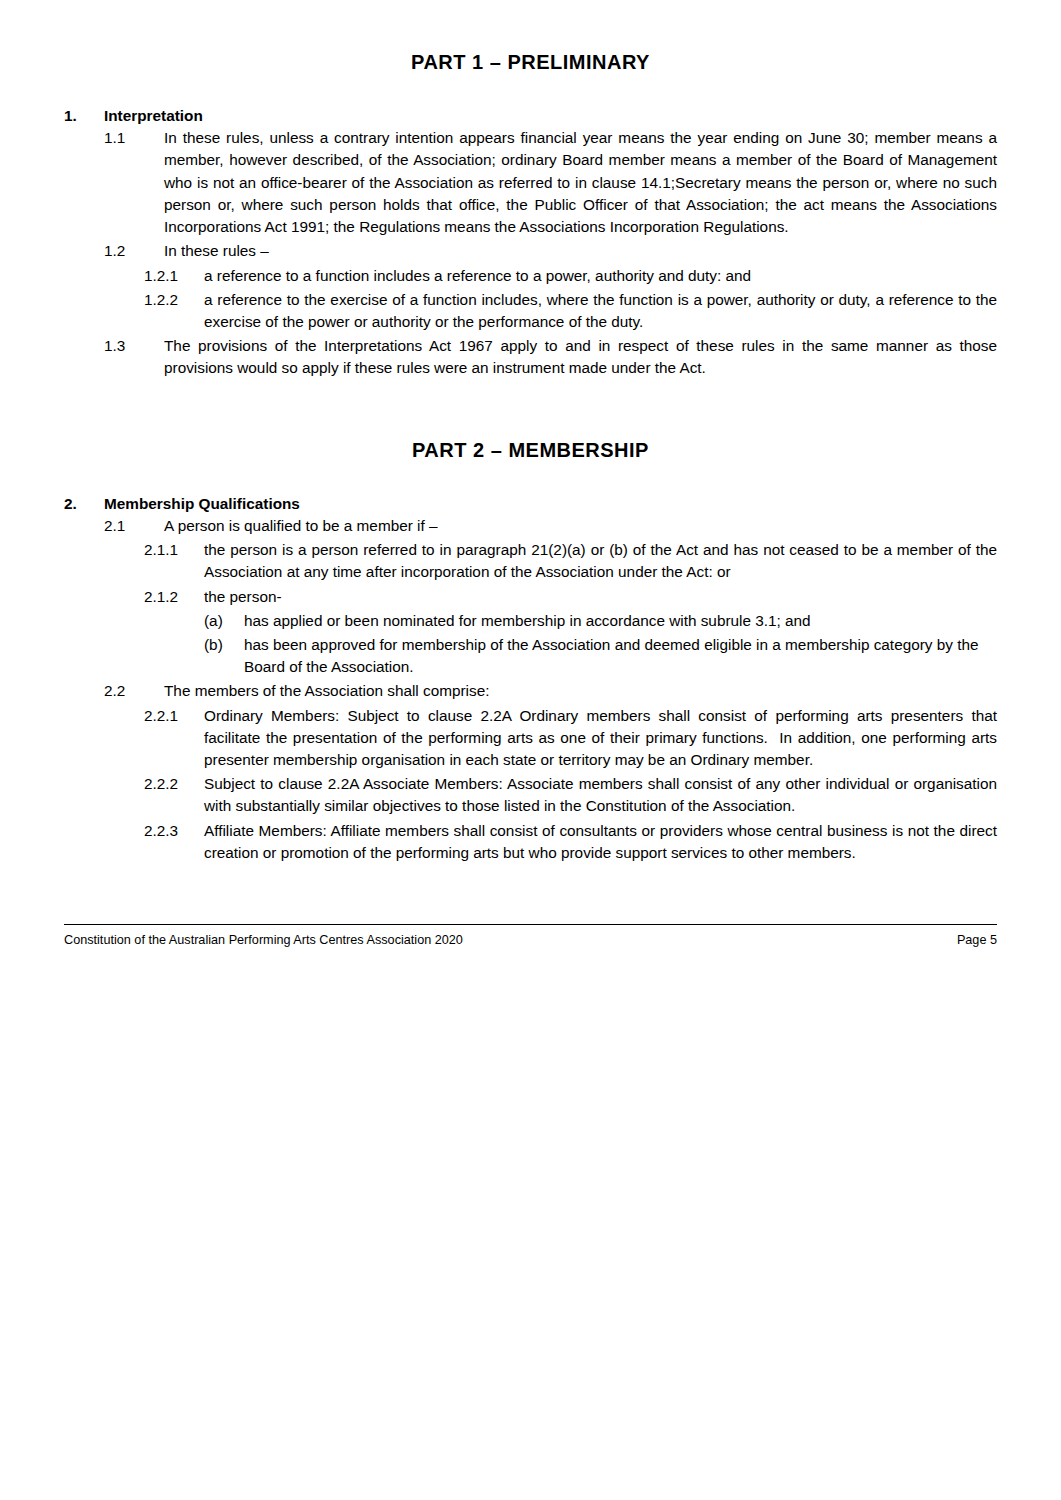PART 1 – PRELIMINARY
1. Interpretation
1.1 In these rules, unless a contrary intention appears financial year means the year ending on June 30; member means a member, however described, of the Association; ordinary Board member means a member of the Board of Management who is not an office-bearer of the Association as referred to in clause 14.1;Secretary means the person or, where no such person or, where such person holds that office, the Public Officer of that Association; the act means the Associations Incorporations Act 1991; the Regulations means the Associations Incorporation Regulations.
1.2 In these rules –
1.2.1 a reference to a function includes a reference to a power, authority and duty: and
1.2.2 a reference to the exercise of a function includes, where the function is a power, authority or duty, a reference to the exercise of the power or authority or the performance of the duty.
1.3 The provisions of the Interpretations Act 1967 apply to and in respect of these rules in the same manner as those provisions would so apply if these rules were an instrument made under the Act.
PART 2 – MEMBERSHIP
2. Membership Qualifications
2.1 A person is qualified to be a member if –
2.1.1 the person is a person referred to in paragraph 21(2)(a) or (b) of the Act and has not ceased to be a member of the Association at any time after incorporation of the Association under the Act: or
2.1.2 the person-
(a) has applied or been nominated for membership in accordance with subrule 3.1; and
(b) has been approved for membership of the Association and deemed eligible in a membership category by the Board of the Association.
2.2 The members of the Association shall comprise:
2.2.1 Ordinary Members: Subject to clause 2.2A Ordinary members shall consist of performing arts presenters that facilitate the presentation of the performing arts as one of their primary functions. In addition, one performing arts presenter membership organisation in each state or territory may be an Ordinary member.
2.2.2 Subject to clause 2.2A Associate Members: Associate members shall consist of any other individual or organisation with substantially similar objectives to those listed in the Constitution of the Association.
2.2.3 Affiliate Members: Affiliate members shall consist of consultants or providers whose central business is not the direct creation or promotion of the performing arts but who provide support services to other members.
Constitution of the Australian Performing Arts Centres Association 2020 Page 5